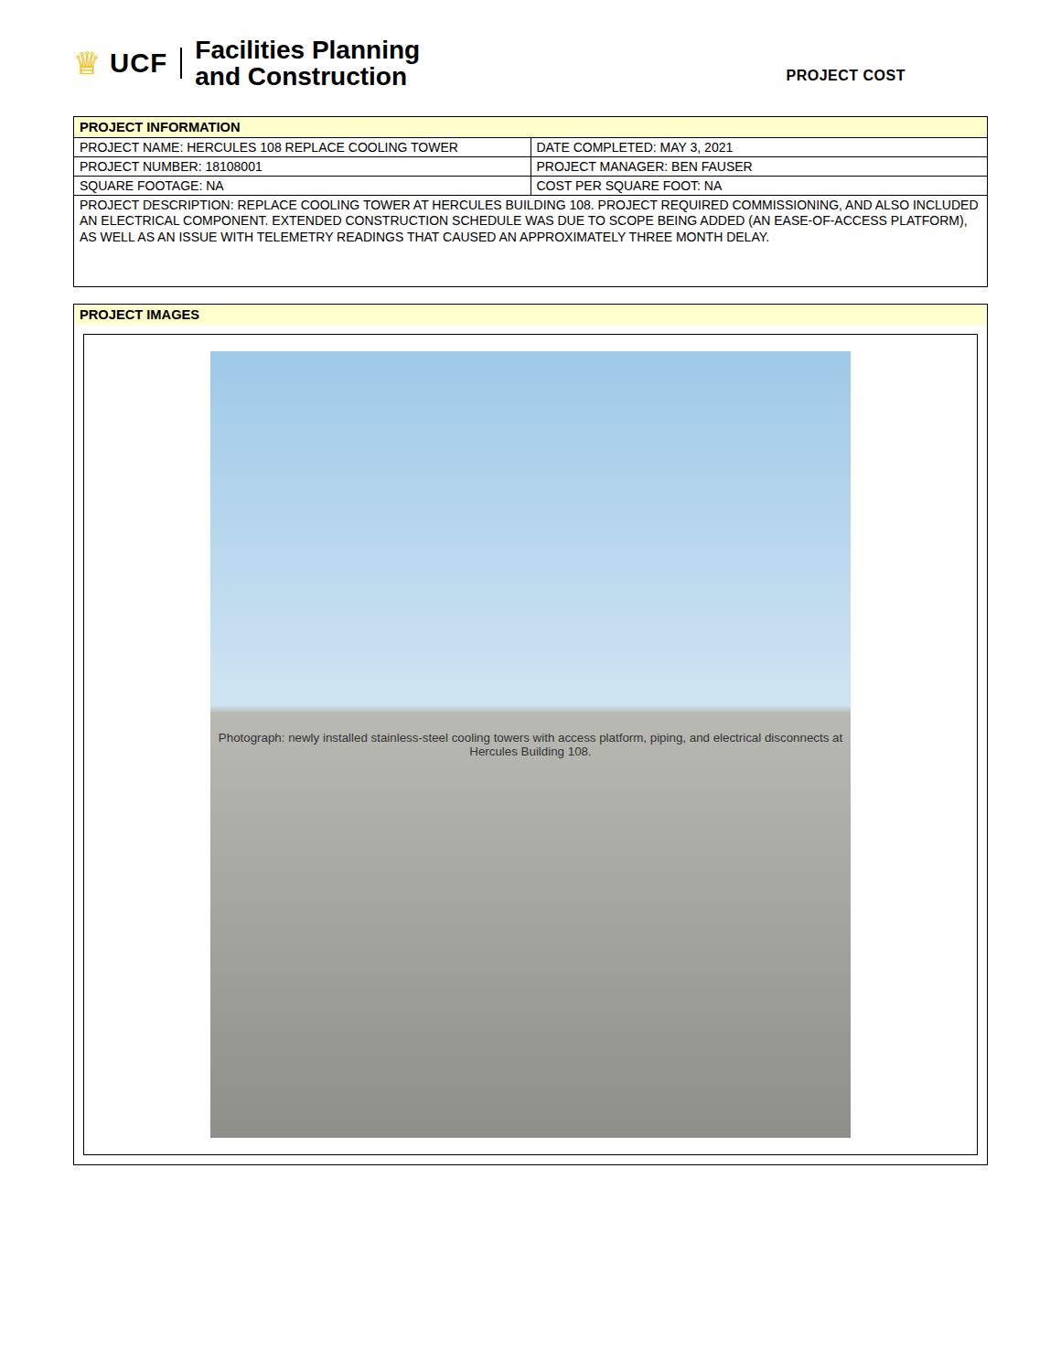♕ UCF
Facilities Planning
and Construction
PROJECT COST
PROJECT INFORMATION
| PROJECT NAME: HERCULES 108 REPLACE COOLING TOWER | DATE COMPLETED: MAY 3, 2021 |
| PROJECT NUMBER: 18108001 | PROJECT MANAGER: BEN FAUSER |
| SQUARE FOOTAGE: NA | COST PER SQUARE FOOT: NA |
| PROJECT DESCRIPTION: REPLACE COOLING TOWER AT HERCULES BUILDING 108. PROJECT REQUIRED COMMISSIONING, AND ALSO INCLUDED AN ELECTRICAL COMPONENT. EXTENDED CONSTRUCTION SCHEDULE WAS DUE TO SCOPE BEING ADDED (AN EASE-OF-ACCESS PLATFORM), AS WELL AS AN ISSUE WITH TELEMETRY READINGS THAT CAUSED AN APPROXIMATELY THREE MONTH DELAY. |
PROJECT IMAGES
Photograph: newly installed stainless-steel cooling towers with access platform, piping, and electrical disconnects at Hercules Building 108.